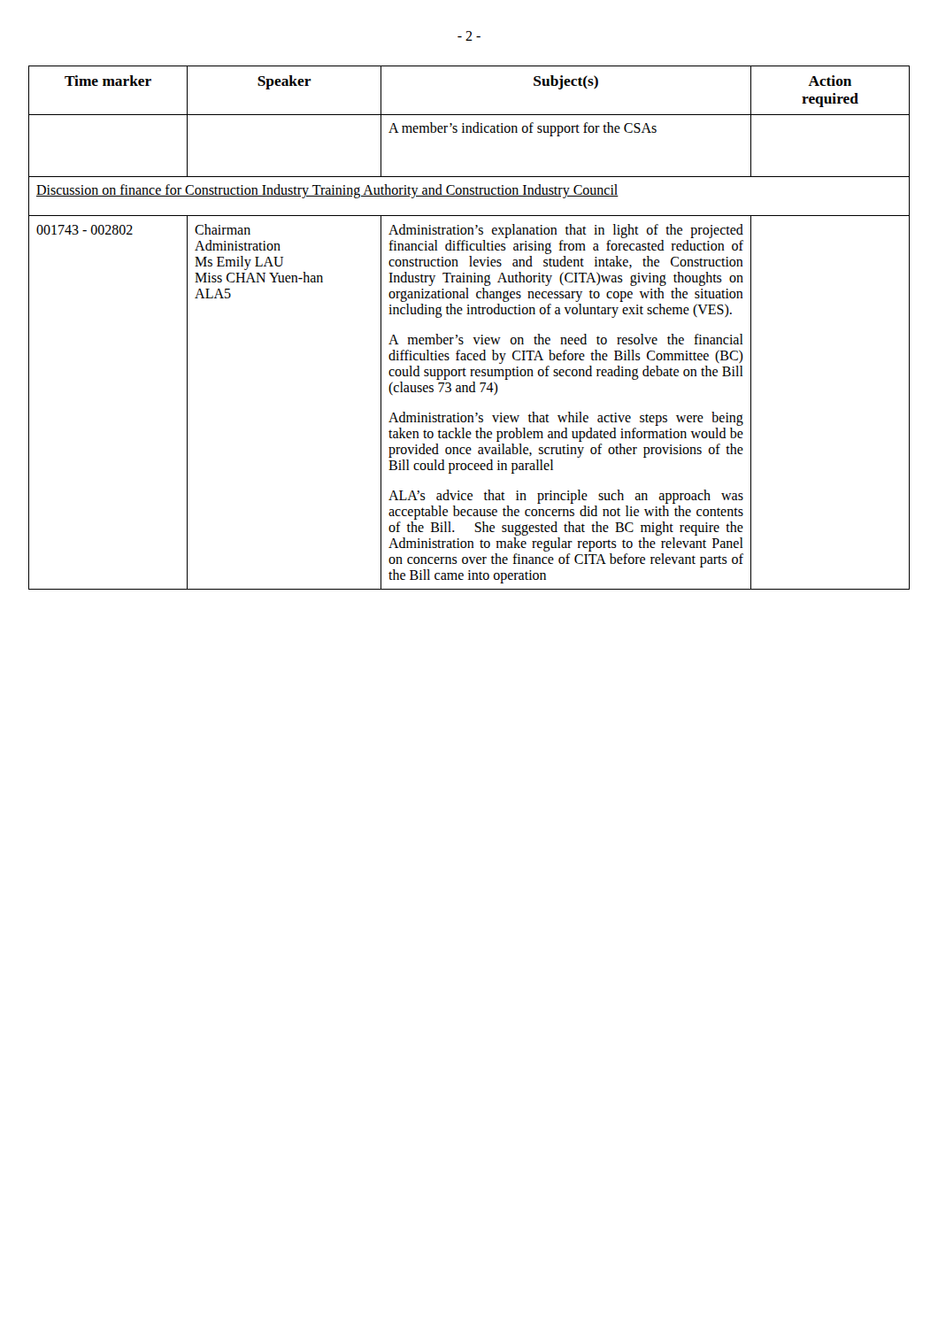- 2 -
| Time marker | Speaker | Subject(s) | Action required |
| --- | --- | --- | --- |
| | | A member’s indication of support for the CSAs | |
| Discussion on finance for Construction Industry Training Authority and Construction Industry Council |
| 001743 - 002802 | Chairman Administration Ms Emily LAU Miss CHAN Yuen-han ALA5 | Administration’s explanation that in light of the projected financial difficulties arising from a forecasted reduction of construction levies and student intake, the Construction Industry Training Authority (CITA)was giving thoughts on organizational changes necessary to cope with the situation including the introduction of a voluntary exit scheme (VES). A member’s view on the need to resolve the financial difficulties faced by CITA before the Bills Committee (BC) could support resumption of second reading debate on the Bill (clauses 73 and 74) Administration’s view that while active steps were being taken to tackle the problem and updated information would be provided once available, scrutiny of other provisions of the Bill could proceed in parallel ALA’s advice that in principle such an approach was acceptable because the concerns did not lie with the contents of the Bill. She suggested that the BC might require the Administration to make regular reports to the relevant Panel on concerns over the finance of CITA before relevant parts of the Bill came into operation | |